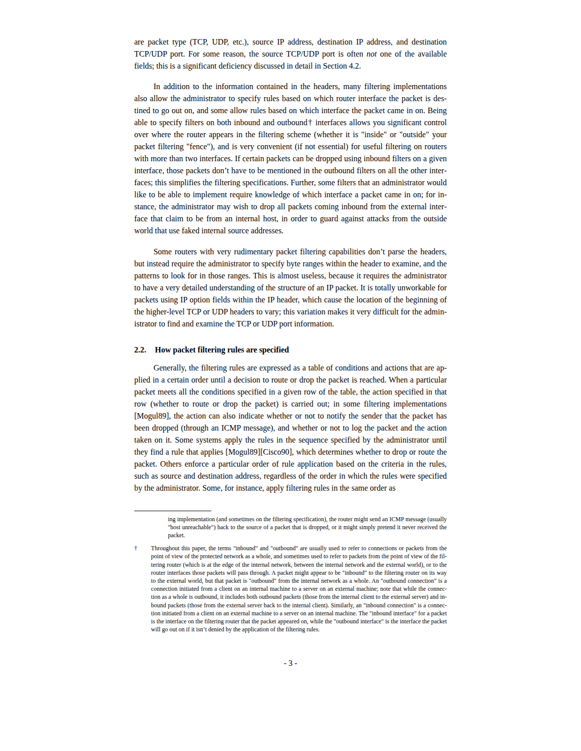are packet type (TCP, UDP, etc.), source IP address, destination IP address, and destination TCP/UDP port. For some reason, the source TCP/UDP port is often not one of the available fields; this is a significant deficiency discussed in detail in Section 4.2.
In addition to the information contained in the headers, many filtering implementations also allow the administrator to specify rules based on which router interface the packet is destined to go out on, and some allow rules based on which interface the packet came in on. Being able to specify filters on both inbound and outbound† interfaces allows you significant control over where the router appears in the filtering scheme (whether it is "inside" or "outside" your packet filtering "fence"), and is very convenient (if not essential) for useful filtering on routers with more than two interfaces. If certain packets can be dropped using inbound filters on a given interface, those packets don’t have to be mentioned in the outbound filters on all the other interfaces; this simplifies the filtering specifications. Further, some filters that an administrator would like to be able to implement require knowledge of which interface a packet came in on; for instance, the administrator may wish to drop all packets coming inbound from the external interface that claim to be from an internal host, in order to guard against attacks from the outside world that use faked internal source addresses.
Some routers with very rudimentary packet filtering capabilities don’t parse the headers, but instead require the administrator to specify byte ranges within the header to examine, and the patterns to look for in those ranges. This is almost useless, because it requires the administrator to have a very detailed understanding of the structure of an IP packet. It is totally unworkable for packets using IP option fields within the IP header, which cause the location of the beginning of the higher-level TCP or UDP headers to vary; this variation makes it very difficult for the administrator to find and examine the TCP or UDP port information.
2.2. How packet filtering rules are specified
Generally, the filtering rules are expressed as a table of conditions and actions that are applied in a certain order until a decision to route or drop the packet is reached. When a particular packet meets all the conditions specified in a given row of the table, the action specified in that row (whether to route or drop the packet) is carried out; in some filtering implementations [Mogul89], the action can also indicate whether or not to notify the sender that the packet has been dropped (through an ICMP message), and whether or not to log the packet and the action taken on it. Some systems apply the rules in the sequence specified by the administrator until they find a rule that applies [Mogul89][Cisco90], which determines whether to drop or route the packet. Others enforce a particular order of rule application based on the criteria in the rules, such as source and destination address, regardless of the order in which the rules were specified by the administrator. Some, for instance, apply filtering rules in the same order as
ing implementation (and sometimes on the filtering specification), the router might send an ICMP message (usually "host unreachable") back to the source of a packet that is dropped, or it might simply pretend it never received the packet.
†
Throughout this paper, the terms "inbound" and "outbound" are usually used to refer to connections or packets from the point of view of the protected network as a whole, and sometimes used to refer to packets from the point of view of the filtering router (which is at the edge of the internal network, between the internal network and the external world), or to the router interfaces those packets will pass through. A packet might appear to be "inbound" to the filtering router on its way to the external world, but that packet is "outbound" from the internal network as a whole. An "outbound connection" is a connection initiated from a client on an internal machine to a server on an external machine; note that while the connection as a whole is outbound, it includes both outbound packets (those from the internal client to the external server) and inbound packets (those from the external server back to the internal client). Similarly, an "inbound connection" is a connection initiated from a client on an external machine to a server on an internal machine. The "inbound interface" for a packet is the interface on the filtering router that the packet appeared on, while the "outbound interface" is the interface the packet will go out on if it isn’t denied by the application of the filtering rules.
- 3 -